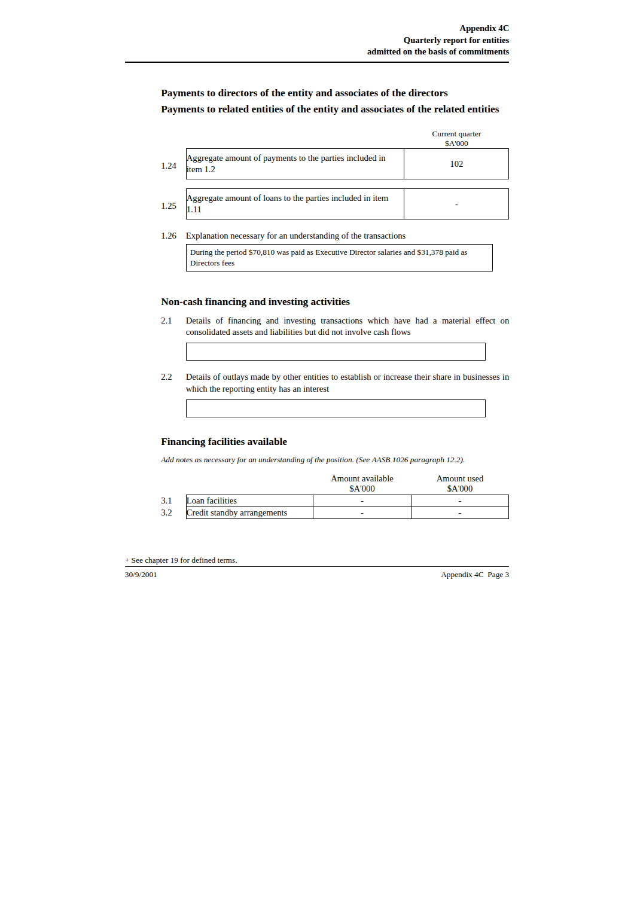Appendix 4C
Quarterly report for entities
admitted on the basis of commitments
Payments to directors of the entity and associates of the directors
Payments to related entities of the entity and associates of the related entities
| | | Current quarter $A'000 |
| 1.24 | Aggregate amount of payments to the parties included in item 1.2 | 102 |
| 1.25 | Aggregate amount of loans to the parties included in item 1.11 | - |
1.26
Explanation necessary for an understanding of the transactions
During the period $70,810 was paid as Executive Director salaries and $31,378 paid as Directors fees
Non-cash financing and investing activities
2.1
Details of financing and investing transactions which have had a material effect on consolidated assets and liabilities but did not involve cash flows
2.2
Details of outlays made by other entities to establish or increase their share in businesses in which the reporting entity has an interest
Financing facilities available
Add notes as necessary for an understanding of the position. (See AASB 1026 paragraph 12.2).
| | | Amount available $A'000 | Amount used $A'000 |
| 3.1 | Loan facilities | - | - |
| 3.2 | Credit standby arrangements | - | - |
+ See chapter 19 for defined terms.
30/9/2001 Appendix 4C Page 3